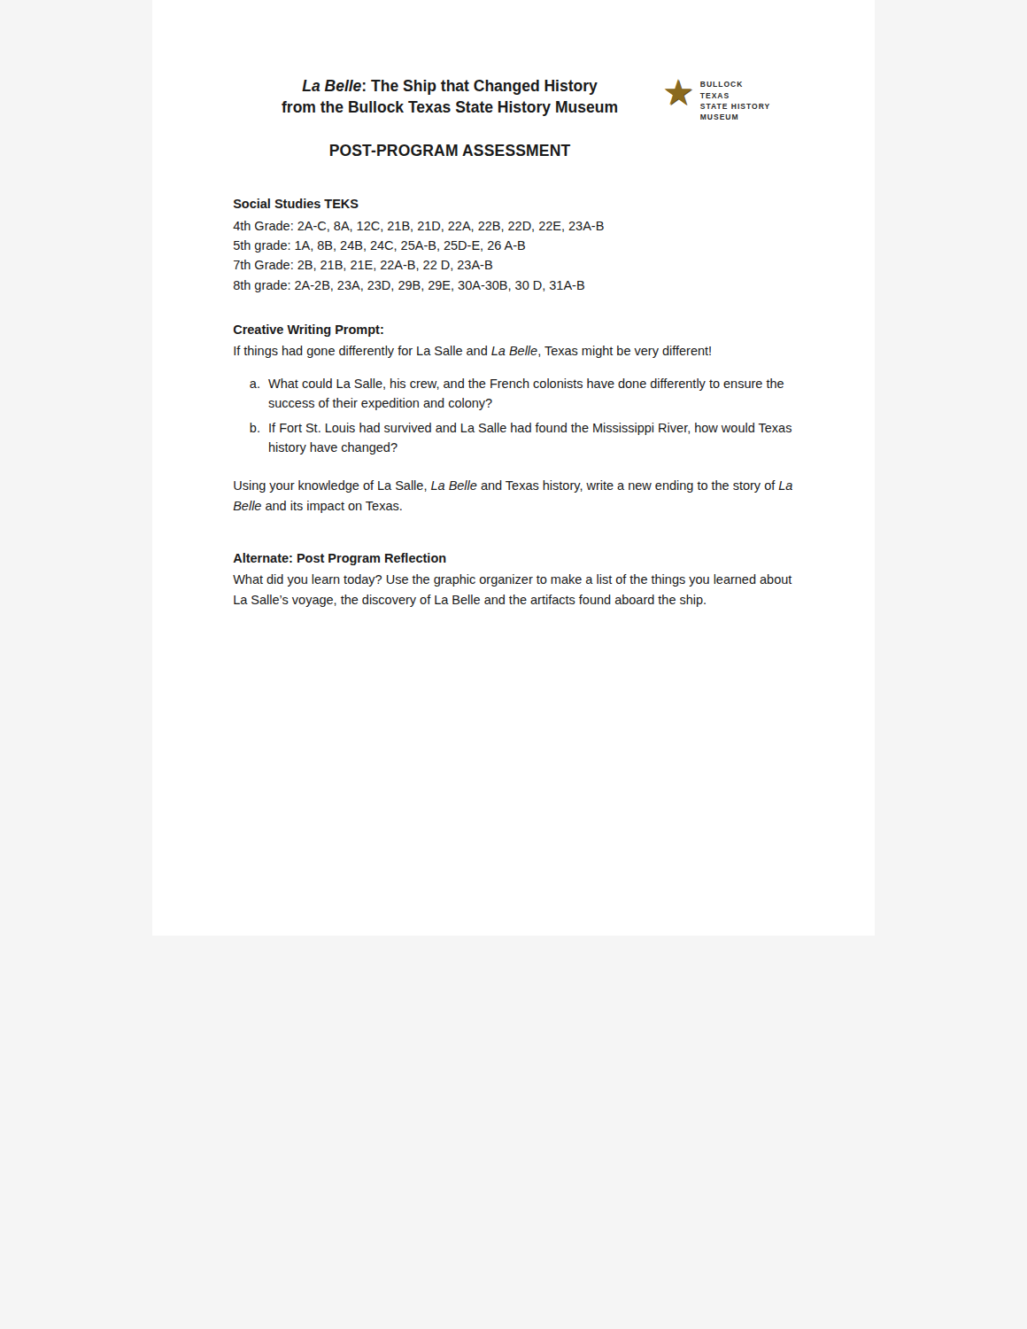★ Bullock
Texas
State History
Museum
La Belle: The Ship that Changed History
from the Bullock Texas State History Museum
POST-PROGRAM ASSESSMENT
Social Studies TEKS
4th Grade: 2A-C, 8A, 12C, 21B, 21D, 22A, 22B, 22D, 22E, 23A-B
5th grade: 1A, 8B, 24B, 24C, 25A-B, 25D-E, 26 A-B
7th Grade: 2B, 21B, 21E, 22A-B, 22 D, 23A-B
8th grade: 2A-2B, 23A, 23D, 29B, 29E, 30A-30B, 30 D, 31A-B
Creative Writing Prompt:
If things had gone differently for La Salle and La Belle, Texas might be very different!
What could La Salle, his crew, and the French colonists have done differently to ensure the success of their expedition and colony?
If Fort St. Louis had survived and La Salle had found the Mississippi River, how would Texas history have changed?
Using your knowledge of La Salle, La Belle and Texas history, write a new ending to the story of La Belle and its impact on Texas.
Alternate: Post Program Reflection
What did you learn today? Use the graphic organizer to make a list of the things you learned about La Salle’s voyage, the discovery of La Belle and the artifacts found aboard the ship.